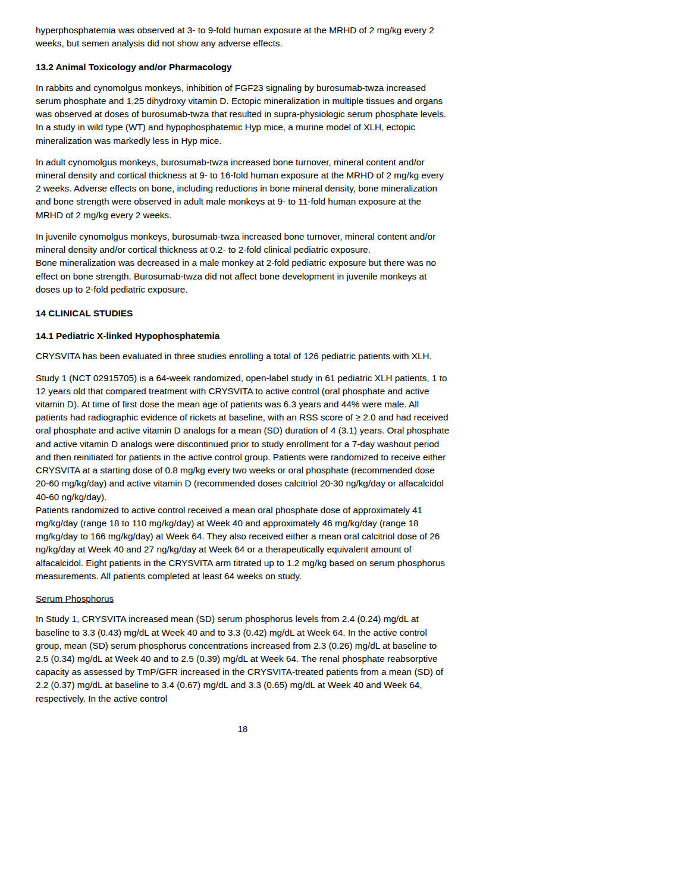hyperphosphatemia was observed at 3- to 9-fold human exposure at the MRHD of 2 mg/kg every 2 weeks, but semen analysis did not show any adverse effects.
13.2 Animal Toxicology and/or Pharmacology
In rabbits and cynomolgus monkeys, inhibition of FGF23 signaling by burosumab-twza increased serum phosphate and 1,25 dihydroxy vitamin D. Ectopic mineralization in multiple tissues and organs was observed at doses of burosumab-twza that resulted in supra-physiologic serum phosphate levels. In a study in wild type (WT) and hypophosphatemic Hyp mice, a murine model of XLH, ectopic mineralization was markedly less in Hyp mice.
In adult cynomolgus monkeys, burosumab-twza increased bone turnover, mineral content and/or mineral density and cortical thickness at 9- to 16-fold human exposure at the MRHD of 2 mg/kg every 2 weeks. Adverse effects on bone, including reductions in bone mineral density, bone mineralization and bone strength were observed in adult male monkeys at 9- to 11-fold human exposure at the MRHD of 2 mg/kg every 2 weeks.
In juvenile cynomolgus monkeys, burosumab-twza increased bone turnover, mineral content and/or mineral density and/or cortical thickness at 0.2- to 2-fold clinical pediatric exposure.
Bone mineralization was decreased in a male monkey at 2-fold pediatric exposure but there was no effect on bone strength. Burosumab-twza did not affect bone development in juvenile monkeys at doses up to 2-fold pediatric exposure.
14 CLINICAL STUDIES
14.1 Pediatric X-linked Hypophosphatemia
CRYSVITA has been evaluated in three studies enrolling a total of 126 pediatric patients with XLH.
Study 1 (NCT 02915705) is a 64-week randomized, open-label study in 61 pediatric XLH patients, 1 to 12 years old that compared treatment with CRYSVITA to active control (oral phosphate and active vitamin D). At time of first dose the mean age of patients was 6.3 years and 44% were male. All patients had radiographic evidence of rickets at baseline, with an RSS score of ≥ 2.0 and had received oral phosphate and active vitamin D analogs for a mean (SD) duration of 4 (3.1) years. Oral phosphate and active vitamin D analogs were discontinued prior to study enrollment for a 7-day washout period and then reinitiated for patients in the active control group. Patients were randomized to receive either CRYSVITA at a starting dose of 0.8 mg/kg every two weeks or oral phosphate (recommended dose 20-60 mg/kg/day) and active vitamin D (recommended doses calcitriol 20-30 ng/kg/day or alfacalcidol 40-60 ng/kg/day).
Patients randomized to active control received a mean oral phosphate dose of approximately 41 mg/kg/day (range 18 to 110 mg/kg/day) at Week 40 and approximately 46 mg/kg/day (range 18 mg/kg/day to 166 mg/kg/day) at Week 64. They also received either a mean oral calcitriol dose of 26 ng/kg/day at Week 40 and 27 ng/kg/day at Week 64 or a therapeutically equivalent amount of alfacalcidol. Eight patients in the CRYSVITA arm titrated up to 1.2 mg/kg based on serum phosphorus measurements. All patients completed at least 64 weeks on study.
Serum Phosphorus
In Study 1, CRYSVITA increased mean (SD) serum phosphorus levels from 2.4 (0.24) mg/dL at baseline to 3.3 (0.43) mg/dL at Week 40 and to 3.3 (0.42) mg/dL at Week 64. In the active control group, mean (SD) serum phosphorus concentrations increased from 2.3 (0.26) mg/dL at baseline to 2.5 (0.34) mg/dL at Week 40 and to 2.5 (0.39) mg/dL at Week 64. The renal phosphate reabsorptive capacity as assessed by TmP/GFR increased in the CRYSVITA-treated patients from a mean (SD) of 2.2 (0.37) mg/dL at baseline to 3.4 (0.67) mg/dL and 3.3 (0.65) mg/dL at Week 40 and Week 64, respectively. In the active control
18